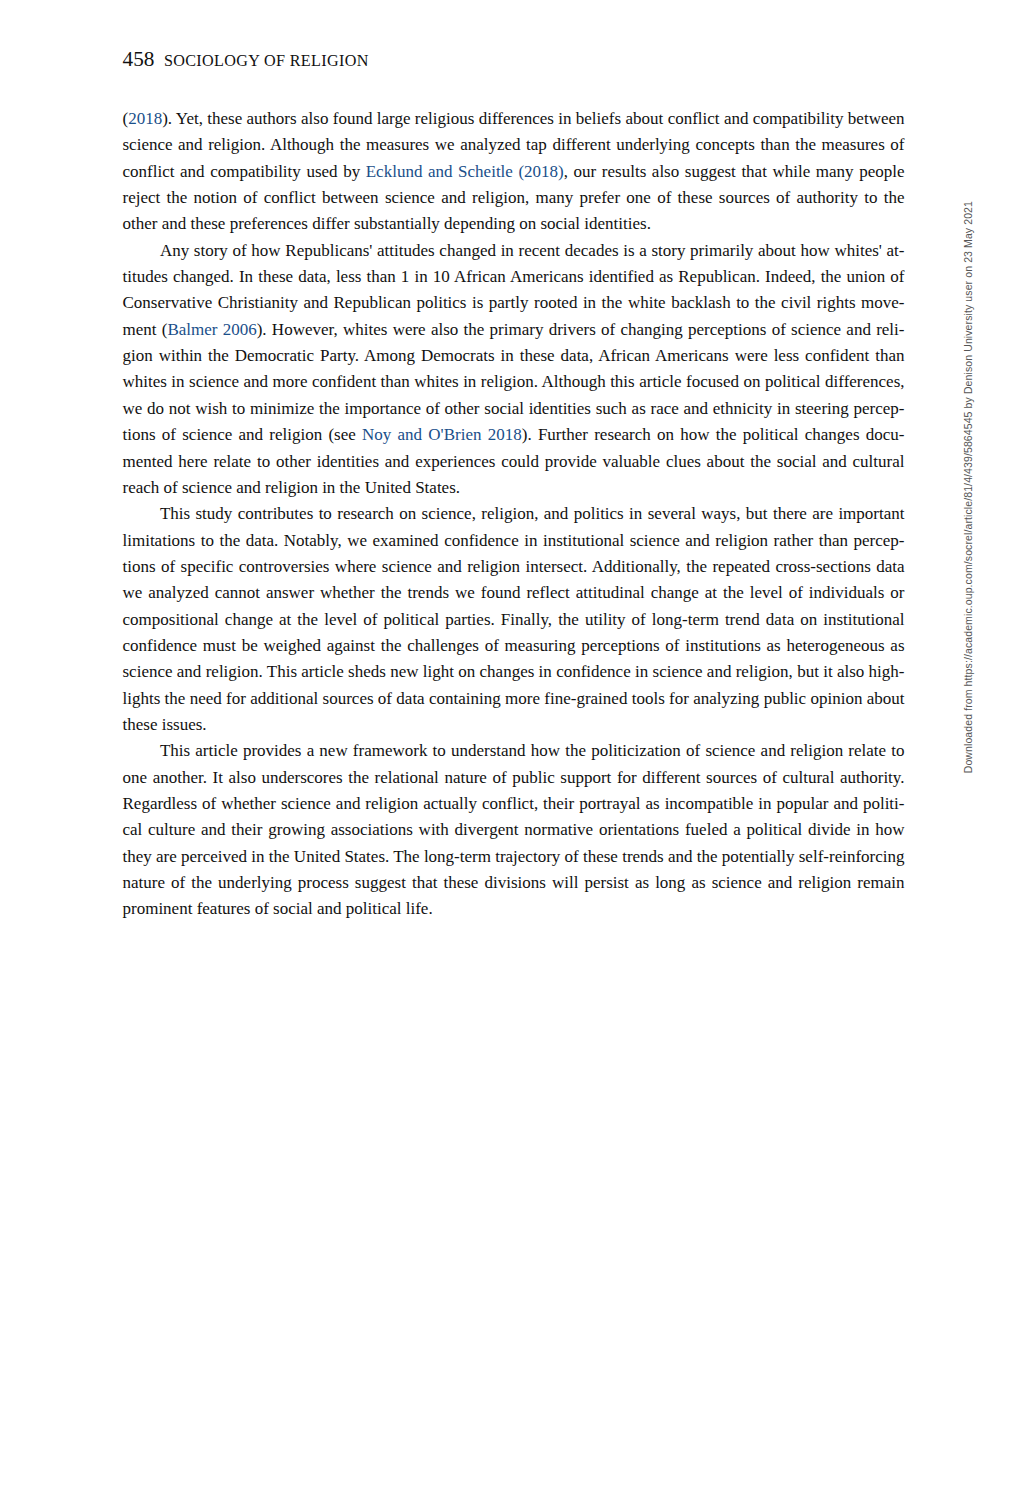Downloaded from https://academic.oup.com/socrel/article/81/4/439/5864545 by Denison University user on 23 May 2021
458 SOCIOLOGY OF RELIGION
(2018). Yet, these authors also found large religious differences in beliefs about conflict and compatibility between science and religion. Although the measures we analyzed tap different underlying concepts than the measures of conflict and compatibility used by Ecklund and Scheitle (2018), our results also suggest that while many people reject the notion of conflict between science and religion, many prefer one of these sources of authority to the other and these preferences differ substantially depending on social identities.
Any story of how Republicans' attitudes changed in recent decades is a story primarily about how whites' attitudes changed. In these data, less than 1 in 10 African Americans identified as Republican. Indeed, the union of Conservative Christianity and Republican politics is partly rooted in the white backlash to the civil rights movement (Balmer 2006). However, whites were also the primary drivers of changing perceptions of science and religion within the Democratic Party. Among Democrats in these data, African Americans were less confident than whites in science and more confident than whites in religion. Although this article focused on political differences, we do not wish to minimize the importance of other social identities such as race and ethnicity in steering perceptions of science and religion (see Noy and O'Brien 2018). Further research on how the political changes documented here relate to other identities and experiences could provide valuable clues about the social and cultural reach of science and religion in the United States.
This study contributes to research on science, religion, and politics in several ways, but there are important limitations to the data. Notably, we examined confidence in institutional science and religion rather than perceptions of specific controversies where science and religion intersect. Additionally, the repeated cross-sections data we analyzed cannot answer whether the trends we found reflect attitudinal change at the level of individuals or compositional change at the level of political parties. Finally, the utility of long-term trend data on institutional confidence must be weighed against the challenges of measuring perceptions of institutions as heterogeneous as science and religion. This article sheds new light on changes in confidence in science and religion, but it also highlights the need for additional sources of data containing more fine-grained tools for analyzing public opinion about these issues.
This article provides a new framework to understand how the politicization of science and religion relate to one another. It also underscores the relational nature of public support for different sources of cultural authority. Regardless of whether science and religion actually conflict, their portrayal as incompatible in popular and political culture and their growing associations with divergent normative orientations fueled a political divide in how they are perceived in the United States. The long-term trajectory of these trends and the potentially self-reinforcing nature of the underlying process suggest that these divisions will persist as long as science and religion remain prominent features of social and political life.